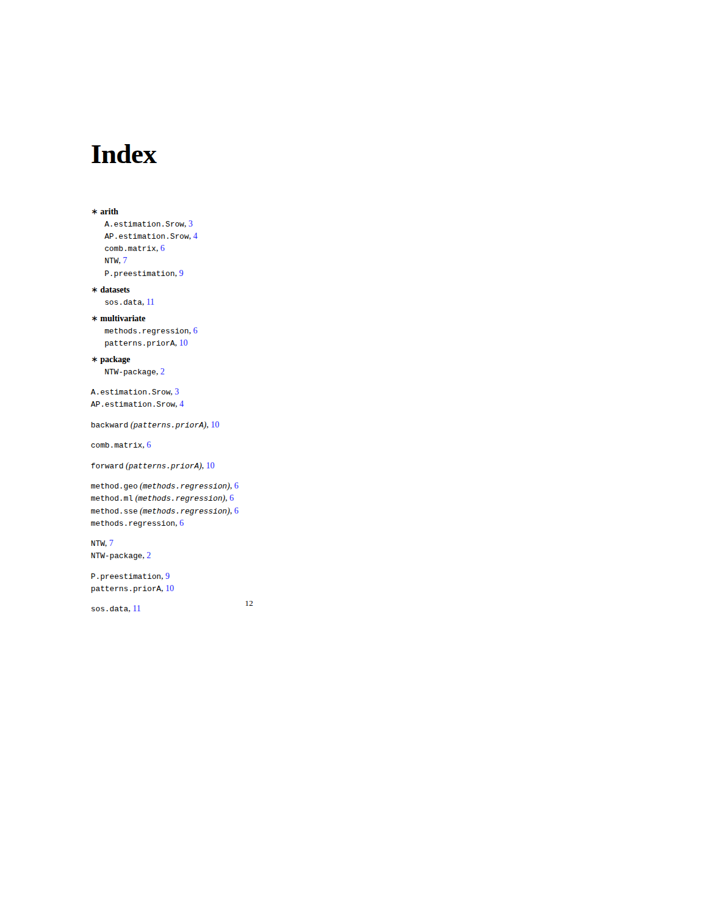Index
∗ arith
A.estimation.Srow, 3
AP.estimation.Srow, 4
comb.matrix, 6
NTW, 7
P.preestimation, 9
∗ datasets
sos.data, 11
∗ multivariate
methods.regression, 6
patterns.priorA, 10
∗ package
NTW-package, 2
A.estimation.Srow, 3
AP.estimation.Srow, 4
backward (patterns.priorA), 10
comb.matrix, 6
forward (patterns.priorA), 10
method.geo (methods.regression), 6
method.ml (methods.regression), 6
method.sse (methods.regression), 6
methods.regression, 6
NTW, 7
NTW-package, 2
P.preestimation, 9
patterns.priorA, 10
sos.data, 11
12